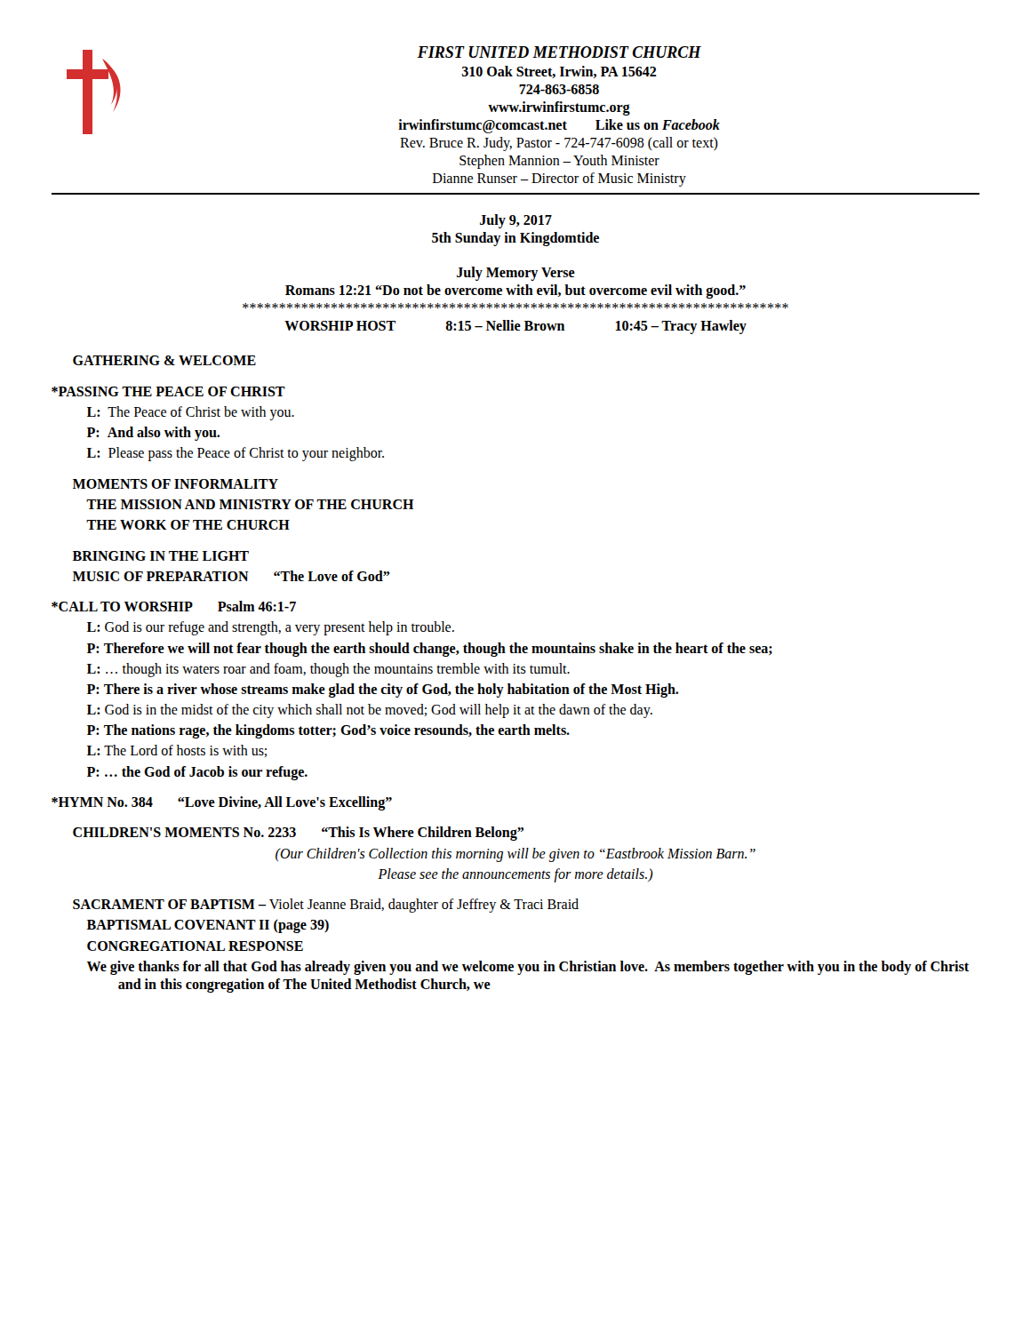FIRST UNITED METHODIST CHURCH
310 Oak Street, Irwin, PA 15642
724-863-6858
www.irwinfirstumc.org
irwinfirstumc@comcast.net Like us on Facebook
Rev. Bruce R. Judy, Pastor - 724-747-6098 (call or text)
Stephen Mannion – Youth Minister
Dianne Runser – Director of Music Ministry
July 9, 2017
5th Sunday in Kingdomtide
July Memory Verse
Romans 12:21 “Do not be overcome with evil, but overcome evil with good.”
**************************************************************************
WORSHIP HOST 8:15 – Nellie Brown 10:45 – Tracy Hawley
GATHERING & WELCOME
*PASSING THE PEACE OF CHRIST
L: The Peace of Christ be with you.
P: And also with you.
L: Please pass the Peace of Christ to your neighbor.
MOMENTS OF INFORMALITY
THE MISSION AND MINISTRY OF THE CHURCH
THE WORK OF THE CHURCH
BRINGING IN THE LIGHT
MUSIC OF PREPARATION “The Love of God”
*CALL TO WORSHIP Psalm 46:1-7
L: God is our refuge and strength, a very present help in trouble.
P: Therefore we will not fear though the earth should change, though the mountains shake in the heart of the sea;
L: … though its waters roar and foam, though the mountains tremble with its tumult.
P: There is a river whose streams make glad the city of God, the holy habitation of the Most High.
L: God is in the midst of the city which shall not be moved; God will help it at the dawn of the day.
P: The nations rage, the kingdoms totter; God’s voice resounds, the earth melts.
L: The Lord of hosts is with us;
P: … the God of Jacob is our refuge.
*HYMN No. 384 “Love Divine, All Love's Excelling”
CHILDREN'S MOMENTS No. 2233 “This Is Where Children Belong”
(Our Children's Collection this morning will be given to “Eastbrook Mission Barn.”
Please see the announcements for more details.)
SACRAMENT OF BAPTISM – Violet Jeanne Braid, daughter of Jeffrey & Traci Braid
BAPTISMAL COVENANT II (page 39)
CONGREGATIONAL RESPONSE
We give thanks for all that God has already given you and we welcome you in Christian love. As members together with you in the body of Christ and in this congregation of The United Methodist Church, we